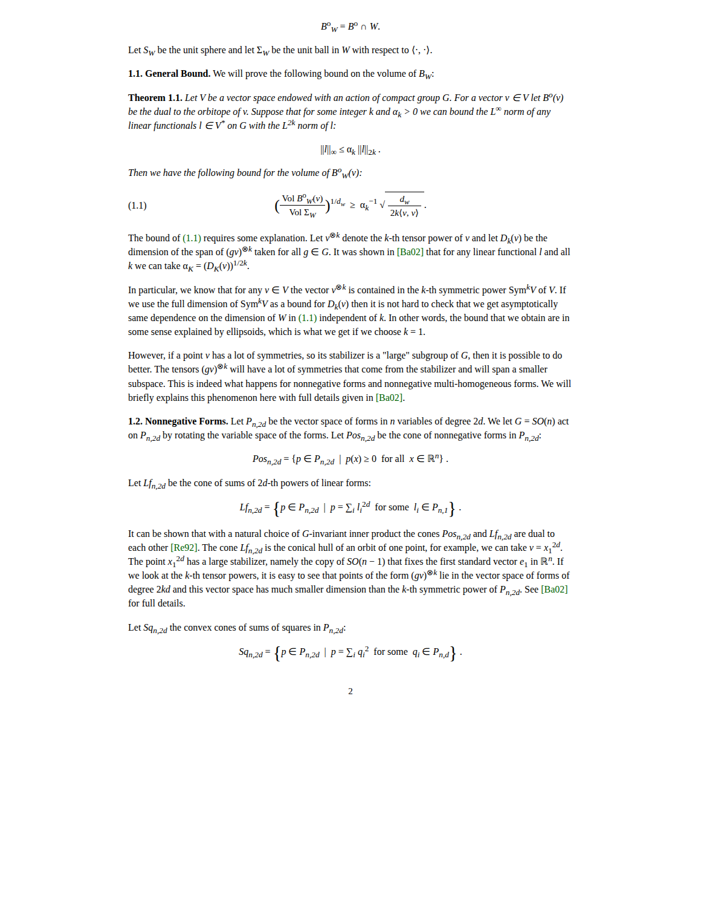BoW = Bo ∩ W.
Let SW be the unit sphere and let ΣW be the unit ball in W with respect to ⟨·, ·⟩.
1.1. General Bound. We will prove the following bound on the volume of BW:
Theorem 1.1. Let V be a vector space endowed with an action of compact group G. For a vector v ∈ V let Bo(v) be the dual to the orbitope of v. Suppose that for some integer k and αk > 0 we can bound the L∞ norm of any linear functionals l ∈ V* on G with the L2k norm of l:
||l||∞ ≤ αk ||l||2k .
Then we have the following bound for the volume of BoW(v):
(1.1) (Vol BoW(v) Vol ΣW)1/dw ≥ αk−1 √dw 2k⟨v, v⟩.
The bound of (1.1) requires some explanation. Let v⊗k denote the k-th tensor power of v and let Dk(v) be the dimension of the span of (gv)⊗k taken for all g ∈ G. It was shown in [Ba02] that for any linear functional l and all k we can take αK = (DK(v))1/2k.
In particular, we know that for any v ∈ V the vector v⊗k is contained in the k-th symmetric power SymkV of V. If we use the full dimension of SymkV as a bound for Dk(v) then it is not hard to check that we get asymptotically same dependence on the dimension of W in (1.1) independent of k. In other words, the bound that we obtain are in some sense explained by ellipsoids, which is what we get if we choose k = 1.
However, if a point v has a lot of symmetries, so its stabilizer is a "large" subgroup of G, then it is possible to do better. The tensors (gv)⊗k will have a lot of symmetries that come from the stabilizer and will span a smaller subspace. This is indeed what happens for nonnegative forms and nonnegative multi-homogeneous forms. We will briefly explains this phenomenon here with full details given in [Ba02].
1.2. Nonnegative Forms. Let Pn,2d be the vector space of forms in n variables of degree 2d. We let G = SO(n) act on Pn,2d by rotating the variable space of the forms. Let Posn,2d be the cone of nonnegative forms in Pn,2d:
Posn,2d = {p ∈ Pn,2d | p(x) ≥ 0 for all x ∈ ℝn} .
Let Lfn,2d be the cone of sums of 2d-th powers of linear forms:
Lfn,2d = {p ∈ Pn,2d | p = ∑i li2d for some li ∈ Pn,1} .
It can be shown that with a natural choice of G-invariant inner product the cones Posn,2d and Lfn,2d are dual to each other [Re92]. The cone Lfn,2d is the conical hull of an orbit of one point, for example, we can take v = x12d. The point x12d has a large stabilizer, namely the copy of SO(n − 1) that fixes the first standard vector e1 in ℝn. If we look at the k-th tensor powers, it is easy to see that points of the form (gv)⊗k lie in the vector space of forms of degree 2kd and this vector space has much smaller dimension than the k-th symmetric power of Pn,2d. See [Ba02] for full details.
Let Sqn,2d the convex cones of sums of squares in Pn,2d:
Sqn,2d = {p ∈ Pn,2d | p = ∑i qi2 for some qi ∈ Pn,d} .
2